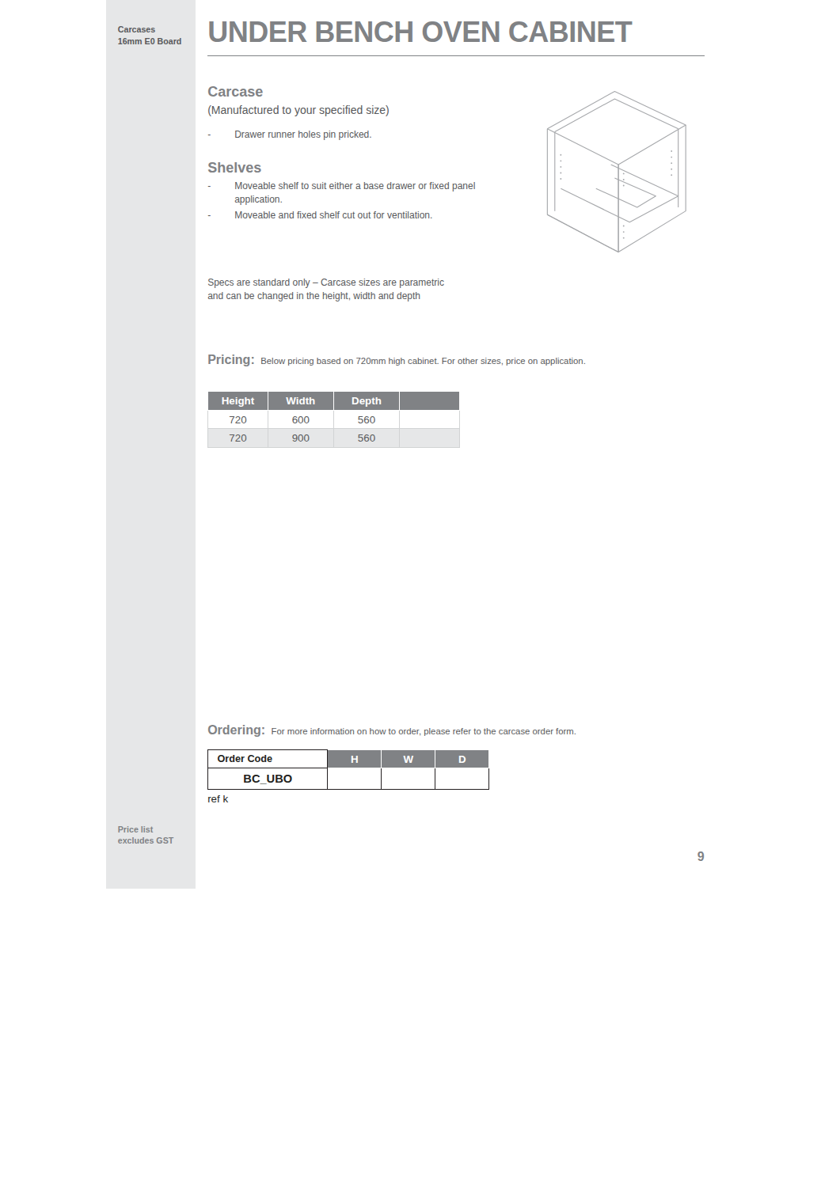Carcases
16mm E0 Board
Price list
excludes GST
UNDER BENCH OVEN CABINET
Carcase
(Manufactured to your specified size)
Drawer runner holes pin pricked.
Shelves
Moveable shelf to suit either a base drawer or fixed panel application.
Moveable and fixed shelf cut out for ventilation.
Specs are standard only – Carcase sizes are parametric and can be changed in the height, width and depth
Pricing: Below pricing based on 720mm high cabinet. For other sizes, price on application.
| Height | Width | Depth | |
| --- | --- | --- | --- |
| 720 | 600 | 560 | |
| 720 | 900 | 560 | |
Ordering: For more information on how to order, please refer to the carcase order form.
| Order Code | H | W | D |
| --- | --- | --- | --- |
| BC_UBO | | | |
ref k
9